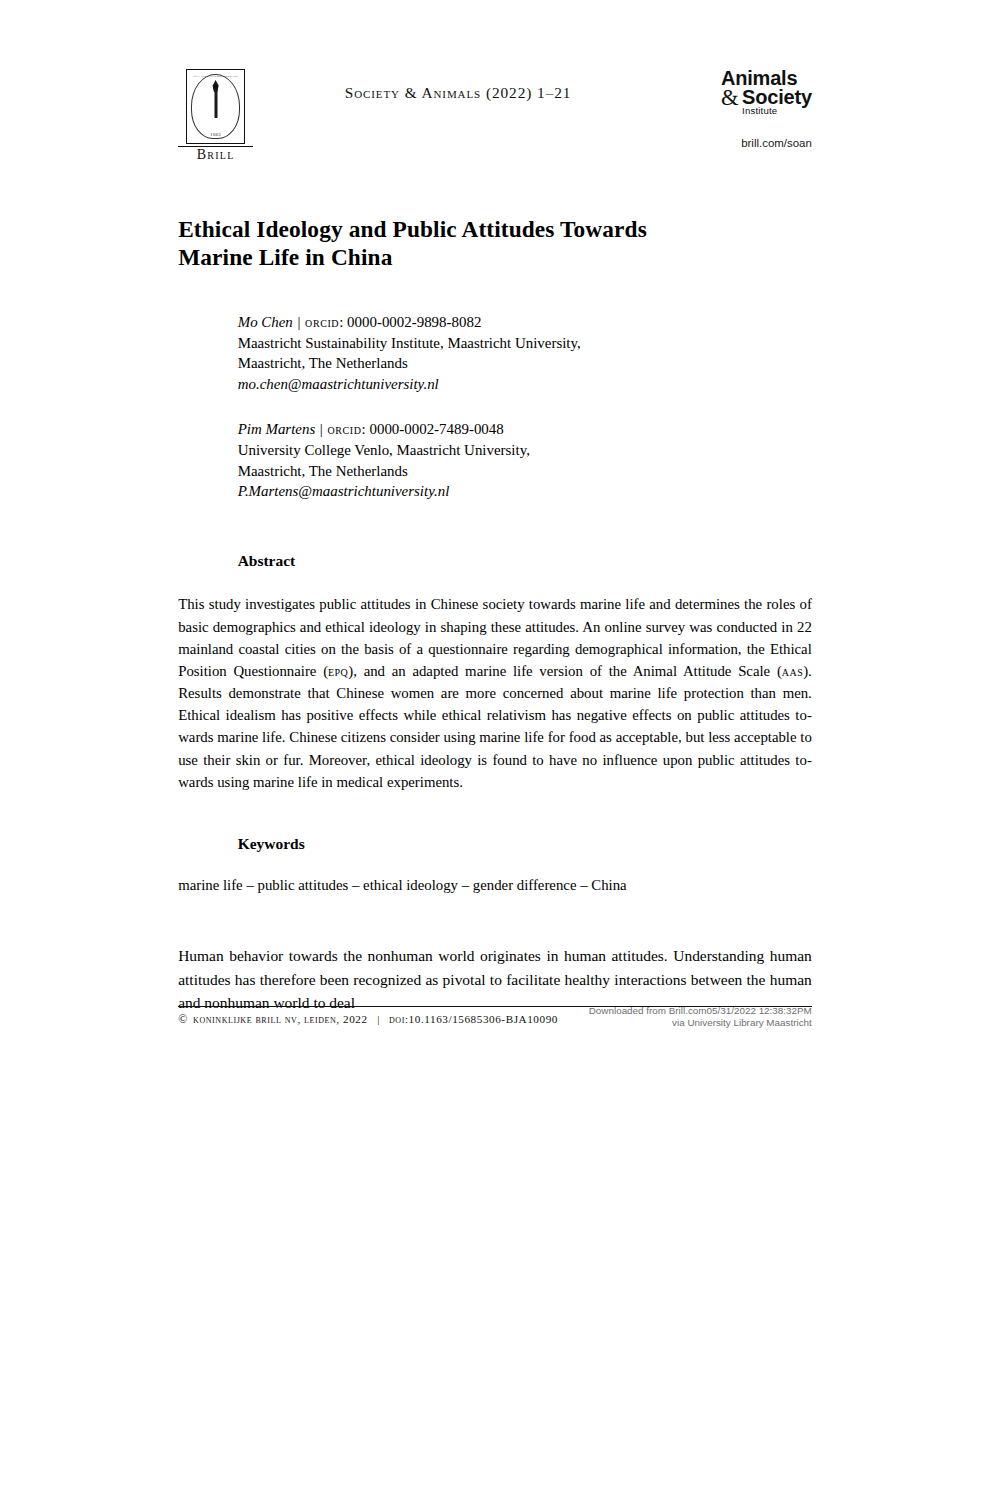VITA SINE LITERIS MORS EST
1683
Brill
Society & Animals (2022) 1–21
Animals & Society Institute
brill.com/soan
Ethical Ideology and Public Attitudes Towards
Marine Life in China
Mo Chen | orcid: 0000-0002-9898-8082
Maastricht Sustainability Institute, Maastricht University,
Maastricht, The Netherlands
mo.chen@maastrichtuniversity.nl
Pim Martens | orcid: 0000-0002-7489-0048
University College Venlo, Maastricht University,
Maastricht, The Netherlands
P.Martens@maastrichtuniversity.nl
Abstract
This study investigates public attitudes in Chinese society towards marine life and determines the roles of basic demographics and ethical ideology in shaping these attitudes. An online survey was conducted in 22 mainland coastal cities on the basis of a questionnaire regarding demographical information, the Ethical Position Questionnaire (epq), and an adapted marine life version of the Animal Attitude Scale (aas). Results demonstrate that Chinese women are more concerned about marine life protection than men. Ethical idealism has positive effects while ethical relativism has negative effects on public attitudes towards marine life. Chinese citizens consider using marine life for food as acceptable, but less acceptable to use their skin or fur. Moreover, ethical ideology is found to have no influence upon public attitudes towards using marine life in medical experiments.
Keywords
marine life – public attitudes – ethical ideology – gender difference – China
Human behavior towards the nonhuman world originates in human attitudes. Understanding human attitudes has therefore been recognized as pivotal to facilitate healthy interactions between the human and nonhuman world to deal
© koninklijke brill nv, leiden, 2022 | doi:10.1163/15685306-BJA10090 Downloaded from Brill.com05/31/2022 12:38:32PM via University Library Maastricht